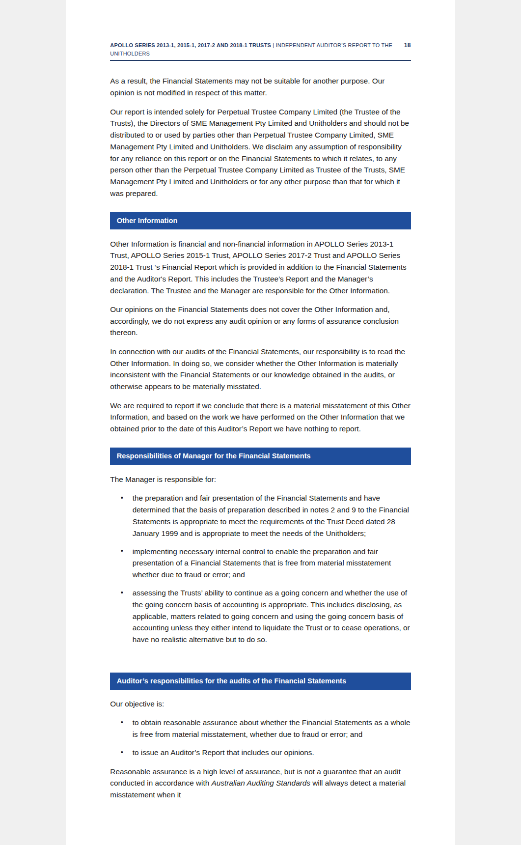APOLLO SERIES 2013-1, 2015-1, 2017-2 and 2018-1 TRUSTS | INDEPENDENT AUDITOR’S REPORT TO THE UNITHOLDERS
18
As a result, the Financial Statements may not be suitable for another purpose. Our opinion is not modified in respect of this matter.
Our report is intended solely for Perpetual Trustee Company Limited (the Trustee of the Trusts), the Directors of SME Management Pty Limited and Unitholders and should not be distributed to or used by parties other than Perpetual Trustee Company Limited, SME Management Pty Limited and Unitholders. We disclaim any assumption of responsibility for any reliance on this report or on the Financial Statements to which it relates, to any person other than the Perpetual Trustee Company Limited as Trustee of the Trusts, SME Management Pty Limited and Unitholders or for any other purpose than that for which it was prepared.
Other Information
Other Information is financial and non-financial information in APOLLO Series 2013-1 Trust, APOLLO Series 2015-1 Trust, APOLLO Series 2017-2 Trust and APOLLO Series 2018-1 Trust ‘s Financial Report which is provided in addition to the Financial Statements and the Auditor's Report. This includes the Trustee’s Report and the Manager’s declaration. The Trustee and the Manager are responsible for the Other Information.
Our opinions on the Financial Statements does not cover the Other Information and, accordingly, we do not express any audit opinion or any forms of assurance conclusion thereon.
In connection with our audits of the Financial Statements, our responsibility is to read the Other Information. In doing so, we consider whether the Other Information is materially inconsistent with the Financial Statements or our knowledge obtained in the audits, or otherwise appears to be materially misstated.
We are required to report if we conclude that there is a material misstatement of this Other Information, and based on the work we have performed on the Other Information that we obtained prior to the date of this Auditor’s Report we have nothing to report.
Responsibilities of Manager for the Financial Statements
The Manager is responsible for:
the preparation and fair presentation of the Financial Statements and have determined that the basis of preparation described in notes 2 and 9 to the Financial Statements is appropriate to meet the requirements of the Trust Deed dated 28 January 1999 and is appropriate to meet the needs of the Unitholders;
implementing necessary internal control to enable the preparation and fair presentation of a Financial Statements that is free from material misstatement whether due to fraud or error; and
assessing the Trusts’ ability to continue as a going concern and whether the use of the going concern basis of accounting is appropriate. This includes disclosing, as applicable, matters related to going concern and using the going concern basis of accounting unless they either intend to liquidate the Trust or to cease operations, or have no realistic alternative but to do so.
Auditor’s responsibilities for the audits of the Financial Statements
Our objective is:
to obtain reasonable assurance about whether the Financial Statements as a whole is free from material misstatement, whether due to fraud or error; and
to issue an Auditor’s Report that includes our opinions.
Reasonable assurance is a high level of assurance, but is not a guarantee that an audit conducted in accordance with Australian Auditing Standards will always detect a material misstatement when it